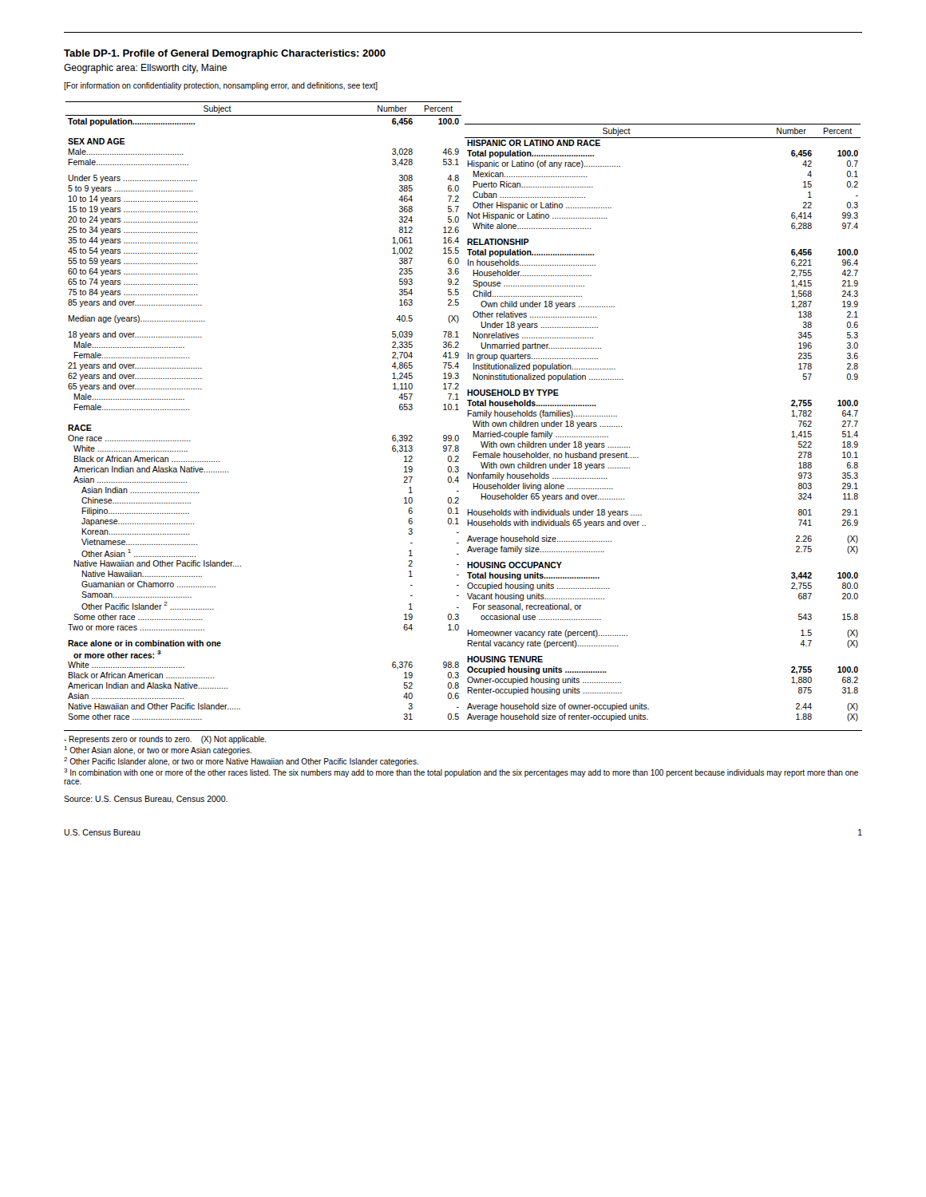Table DP-1. Profile of General Demographic Characteristics: 2000
Geographic area: Ellsworth city, Maine
[For information on confidentiality protection, nonsampling error, and definitions, see text]
| / Subject / Number / Percent / / --- / --- / --- / / Total population........................... / 6,456 / 100.0 / / SEX AND AGE / / / / Male.......................................... / 3,028 / 46.9 / / Female........................................ / 3,428 / 53.1 / / Under 5 years ................................ / 308 / 4.8 / / 5 to 9 years .................................. / 385 / 6.0 / / 10 to 14 years ................................ / 464 / 7.2 / / 15 to 19 years ................................ / 368 / 5.7 / / 20 to 24 years ................................ / 324 / 5.0 / / 25 to 34 years ................................ / 812 / 12.6 / / 35 to 44 years ................................ / 1,061 / 16.4 / / 45 to 54 years ................................ / 1,002 / 15.5 / / 55 to 59 years ................................ / 387 / 6.0 / / 60 to 64 years ................................ / 235 / 3.6 / / 65 to 74 years ................................ / 593 / 9.2 / / 75 to 84 years ................................ / 354 / 5.5 / / 85 years and over............................. / 163 / 2.5 / / Median age (years)............................ / 40.5 / (X) / / 18 years and over............................. / 5,039 / 78.1 / / Male........................................ / 2,335 / 36.2 / / Female...................................... / 2,704 / 41.9 / / 21 years and over............................. / 4,865 / 75.4 / / 62 years and over............................. / 1,245 / 19.3 / / 65 years and over............................. / 1,110 / 17.2 / / Male........................................ / 457 / 7.1 / / Female...................................... / 653 / 10.1 / / RACE / / / / One race ..................................... / 6,392 / 99.0 / / White ....................................... / 6,313 / 97.8 / / Black or African American ..................... / 12 / 0.2 / / American Indian and Alaska Native........... / 19 / 0.3 / / Asian ....................................... / 27 / 0.4 / / Asian Indian .............................. / 1 / - / / Chinese.................................. / 10 / 0.2 / / Filipino................................... / 6 / 0.1 / / Japanese................................. / 6 / 0.1 / / Korean................................... / 3 / - / / Vietnamese............................... / - / - / / Other Asian 1 ........................... / 1 / - / / Native Hawaiian and Other Pacific Islander.... / 2 / - / / Native Hawaiian.......................... / 1 / - / / Guamanian or Chamorro ................. / - / - / / Samoan.................................. / - / - / / Other Pacific Islander 2 ................... / 1 / - / / Some other race ............................ / 19 / 0.3 / / Two or more races ............................ / 64 / 1.0 / / Race alone or in combination with one / / / / or more other races: 3 / / / / White ........................................ / 6,376 / 98.8 / / Black or African American ..................... / 19 / 0.3 / / American Indian and Alaska Native............. / 52 / 0.8 / / Asian ........................................ / 40 / 0.6 / / Native Hawaiian and Other Pacific Islander...... / 3 / - / / Some other race .............................. / 31 / 0.5 / | / Subject / Number / Percent / / --- / --- / --- / / HISPANIC OR LATINO AND RACE / / / / Total population........................... / 6,456 / 100.0 / / Hispanic or Latino (of any race)................ / 42 / 0.7 / / Mexican.................................... / 4 / 0.1 / / Puerto Rican............................... / 15 / 0.2 / / Cuban ..................................... / 1 / - / / Other Hispanic or Latino .................... / 22 / 0.3 / / Not Hispanic or Latino ........................ / 6,414 / 99.3 / / White alone................................ / 6,288 / 97.4 / / RELATIONSHIP / / / / Total population........................... / 6,456 / 100.0 / / In households................................. / 6,221 / 96.4 / / Householder............................... / 2,755 / 42.7 / / Spouse ................................... / 1,415 / 21.9 / / Child....................................... / 1,568 / 24.3 / / Own child under 18 years ................ / 1,287 / 19.9 / / Other relatives ............................. / 138 / 2.1 / / Under 18 years ......................... / 38 / 0.6 / / Nonrelatives ............................... / 345 / 5.3 / / Unmarried partner....................... / 196 / 3.0 / / In group quarters............................. / 235 / 3.6 / / Institutionalized population................... / 178 / 2.8 / / Noninstitutionalized population ............... / 57 / 0.9 / / HOUSEHOLD BY TYPE / / / / Total households.......................... / 2,755 / 100.0 / / Family households (families)................... / 1,782 / 64.7 / / With own children under 18 years .......... / 762 / 27.7 / / Married-couple family ....................... / 1,415 / 51.4 / / With own children under 18 years .......... / 522 / 18.9 / / Female householder, no husband present..... / 278 / 10.1 / / With own children under 18 years .......... / 188 / 6.8 / / Nonfamily households ........................ / 973 / 35.3 / / Householder living alone .................... / 803 / 29.1 / / Householder 65 years and over............ / 324 / 11.8 / / Households with individuals under 18 years ..... / 801 / 29.1 / / Households with individuals 65 years and over .. / 741 / 26.9 / / Average household size........................ / 2.26 / (X) / / Average family size............................ / 2.75 / (X) / / HOUSING OCCUPANCY / / / / Total housing units........................ / 3,442 / 100.0 / / Occupied housing units ....................... / 2,755 / 80.0 / / Vacant housing units.......................... / 687 / 20.0 / / For seasonal, recreational, or / / / / occasional use ........................... / 543 / 15.8 / / Homeowner vacancy rate (percent)............. / 1.5 / (X) / / Rental vacancy rate (percent).................. / 4.7 / (X) / / HOUSING TENURE / / / / Occupied housing units .................. / 2,755 / 100.0 / / Owner-occupied housing units ................. / 1,880 / 68.2 / / Renter-occupied housing units ................. / 875 / 31.8 / / Average household size of owner-occupied units. / 2.44 / (X) / / Average household size of renter-occupied units. / 1.88 / (X) / |
- Represents zero or rounds to zero. (X) Not applicable.
1 Other Asian alone, or two or more Asian categories.
2 Other Pacific Islander alone, or two or more Native Hawaiian and Other Pacific Islander categories.
3 In combination with one or more of the other races listed. The six numbers may add to more than the total population and the six percentages may add to more than 100 percent because individuals may report more than one race.
Source: U.S. Census Bureau, Census 2000.
U.S. Census Bureau
1